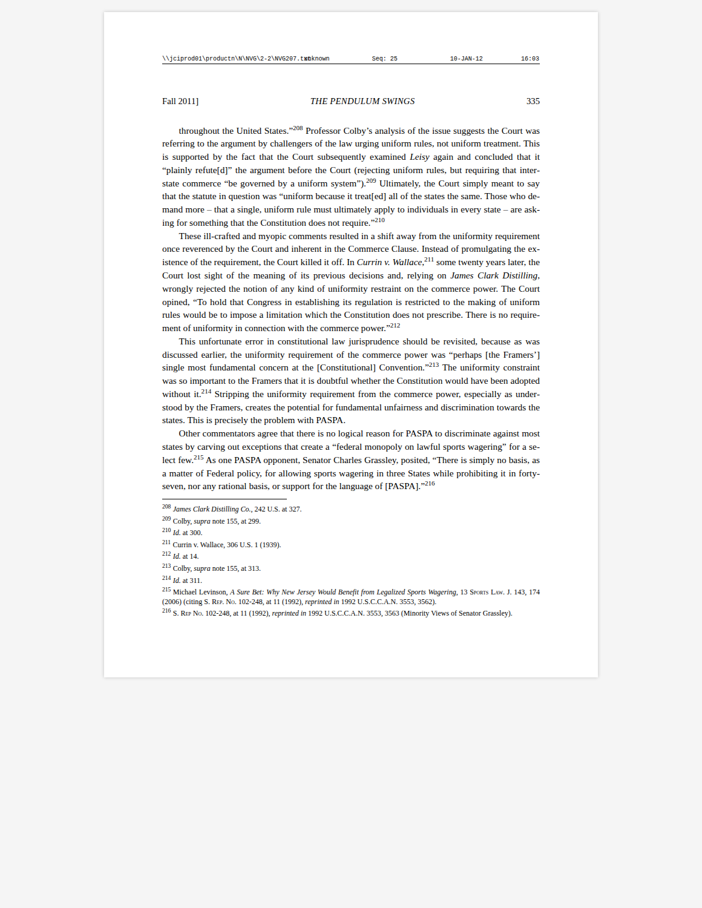\\jciprod01\productn\N\NVG\2-2\NVG207.txt unknown Seq: 25 10-JAN-12 16:03
Fall 2011] THE PENDULUM SWINGS 335
throughout the United States.”208 Professor Colby’s analysis of the issue suggests the Court was referring to the argument by challengers of the law urging uniform rules, not uniform treatment. This is supported by the fact that the Court subsequently examined Leisy again and concluded that it “plainly refute[d]” the argument before the Court (rejecting uniform rules, but requiring that interstate commerce “be governed by a uniform system”).209 Ultimately, the Court simply meant to say that the statute in question was “uniform because it treat[ed] all of the states the same. Those who demand more – that a single, uniform rule must ultimately apply to individuals in every state – are asking for something that the Constitution does not require.”210
These ill-crafted and myopic comments resulted in a shift away from the uniformity requirement once reverenced by the Court and inherent in the Commerce Clause. Instead of promulgating the existence of the requirement, the Court killed it off. In Currin v. Wallace,211 some twenty years later, the Court lost sight of the meaning of its previous decisions and, relying on James Clark Distilling, wrongly rejected the notion of any kind of uniformity restraint on the commerce power. The Court opined, “To hold that Congress in establishing its regulation is restricted to the making of uniform rules would be to impose a limitation which the Constitution does not prescribe. There is no requirement of uniformity in connection with the commerce power.”212
This unfortunate error in constitutional law jurisprudence should be revisited, because as was discussed earlier, the uniformity requirement of the commerce power was “perhaps [the Framers’] single most fundamental concern at the [Constitutional] Convention.”213 The uniformity constraint was so important to the Framers that it is doubtful whether the Constitution would have been adopted without it.214 Stripping the uniformity requirement from the commerce power, especially as understood by the Framers, creates the potential for fundamental unfairness and discrimination towards the states. This is precisely the problem with PASPA.
Other commentators agree that there is no logical reason for PASPA to discriminate against most states by carving out exceptions that create a “federal monopoly on lawful sports wagering” for a select few.215 As one PASPA opponent, Senator Charles Grassley, posited, “There is simply no basis, as a matter of Federal policy, for allowing sports wagering in three States while prohibiting it in forty-seven, nor any rational basis, or support for the language of [PASPA].”216
208 James Clark Distilling Co., 242 U.S. at 327.
209 Colby, supra note 155, at 299.
210 Id. at 300.
211 Currin v. Wallace, 306 U.S. 1 (1939).
212 Id. at 14.
213 Colby, supra note 155, at 313.
214 Id. at 311.
215 Michael Levinson, A Sure Bet: Why New Jersey Would Benefit from Legalized Sports Wagering, 13 Sports Law. J. 143, 174 (2006) (citing S. Rep. No. 102-248, at 11 (1992), reprinted in 1992 U.S.C.C.A.N. 3553, 3562).
216 S. Rep No. 102-248, at 11 (1992), reprinted in 1992 U.S.C.C.A.N. 3553, 3563 (Minority Views of Senator Grassley).